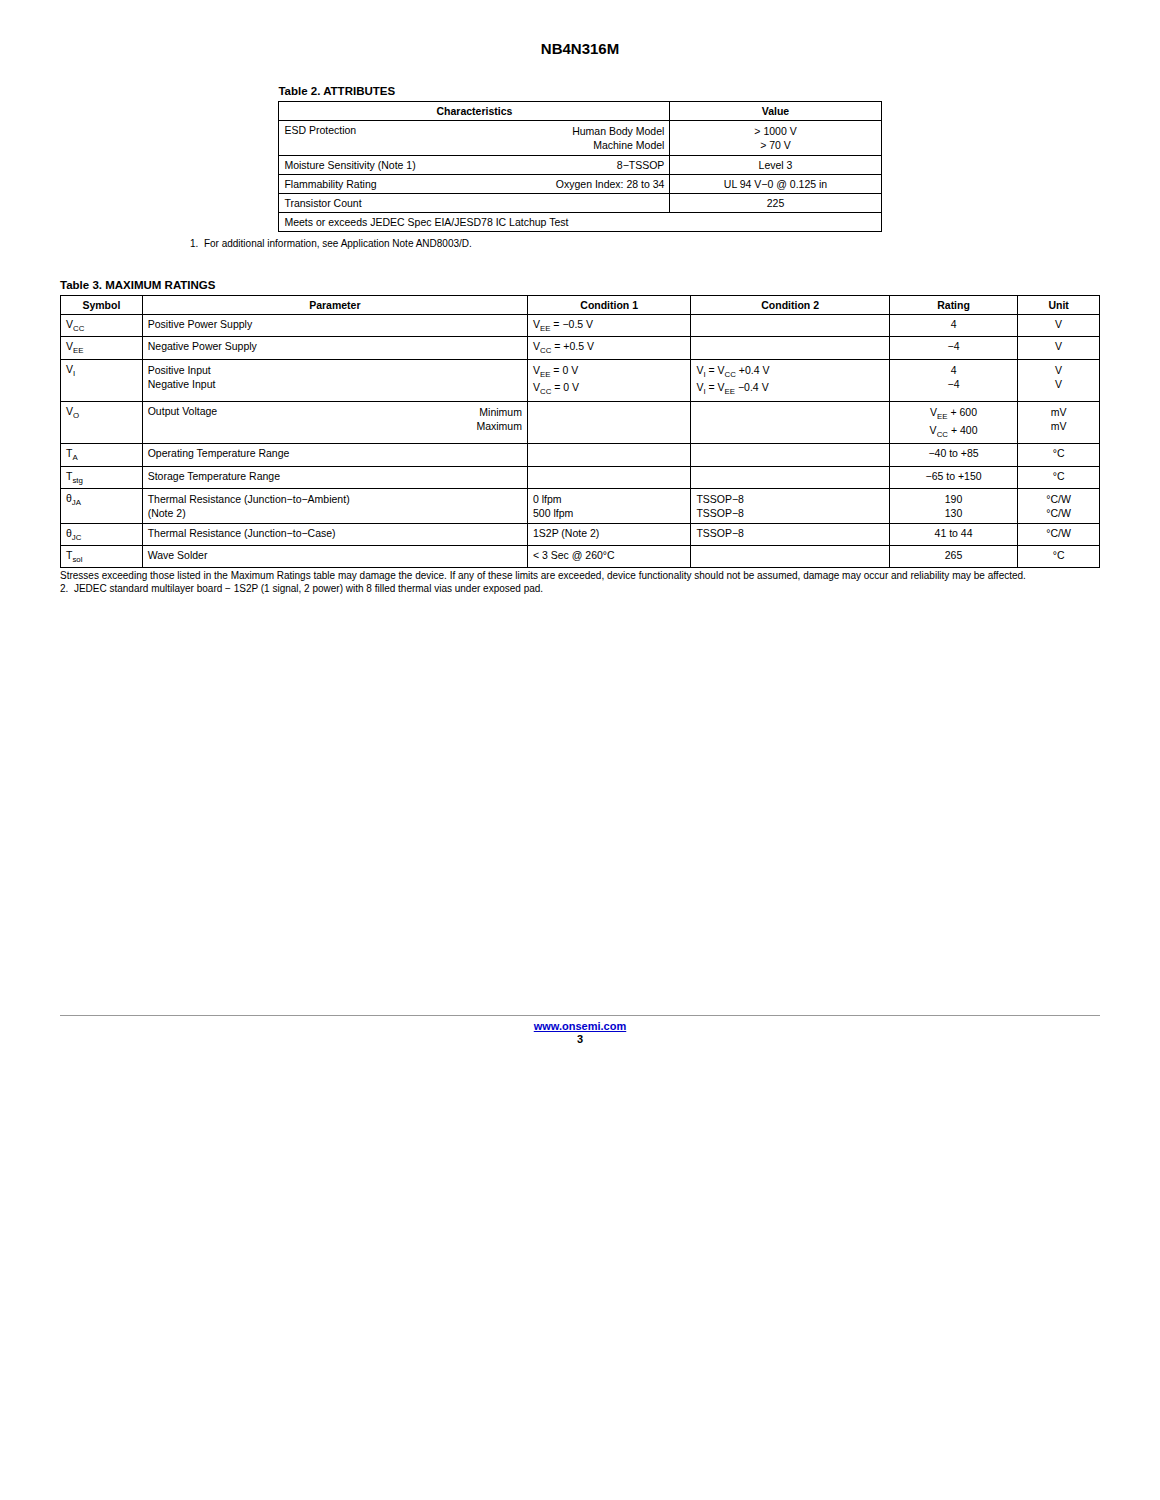NB4N316M
Table 2. ATTRIBUTES
| Characteristics | Value |
| --- | --- |
| / ESD Protection / Human Body Model Machine Model / | > 1000 V > 70 V |
| / Moisture Sensitivity (Note 1) / 8−TSSOP / | Level 3 |
| / Flammability Rating / Oxygen Index: 28 to 34 / | UL 94 V−0 @ 0.125 in |
| Transistor Count | 225 |
| Meets or exceeds JEDEC Spec EIA/JESD78 IC Latchup Test |
1. For additional information, see Application Note AND8003/D.
Table 3. MAXIMUM RATINGS
| Symbol | Parameter | Condition 1 | Condition 2 | Rating | Unit |
| --- | --- | --- | --- | --- | --- |
| V CC | Positive Power Supply | V EE = −0.5 V | | 4 | V |
| V EE | Negative Power Supply | V CC = +0.5 V | | −4 | V |
| V I | Positive Input Negative Input | V EE = 0 V V CC = 0 V | V I = V CC +0.4 V V I = V EE −0.4 V | 4 −4 | V V |
| V O | / Output Voltage / Minimum Maximum / | | | V EE + 600 V CC + 400 | mV mV |
| T A | Operating Temperature Range | | | −40 to +85 | °C |
| T stg | Storage Temperature Range | | | −65 to +150 | °C |
| θ JA | Thermal Resistance (Junction−to−Ambient) (Note 2) | 0 lfpm 500 lfpm | TSSOP−8 TSSOP−8 | 190 130 | °C/W °C/W |
| θ JC | Thermal Resistance (Junction−to−Case) | 1S2P (Note 2) | TSSOP−8 | 41 to 44 | °C/W |
| T sol | Wave Solder | < 3 Sec @ 260°C | | 265 | °C |
Stresses exceeding those listed in the Maximum Ratings table may damage the device. If any of these limits are exceeded, device functionality should not be assumed, damage may occur and reliability may be affected.
2. JEDEC standard multilayer board − 1S2P (1 signal, 2 power) with 8 filled thermal vias under exposed pad.
www.onsemi.com
3